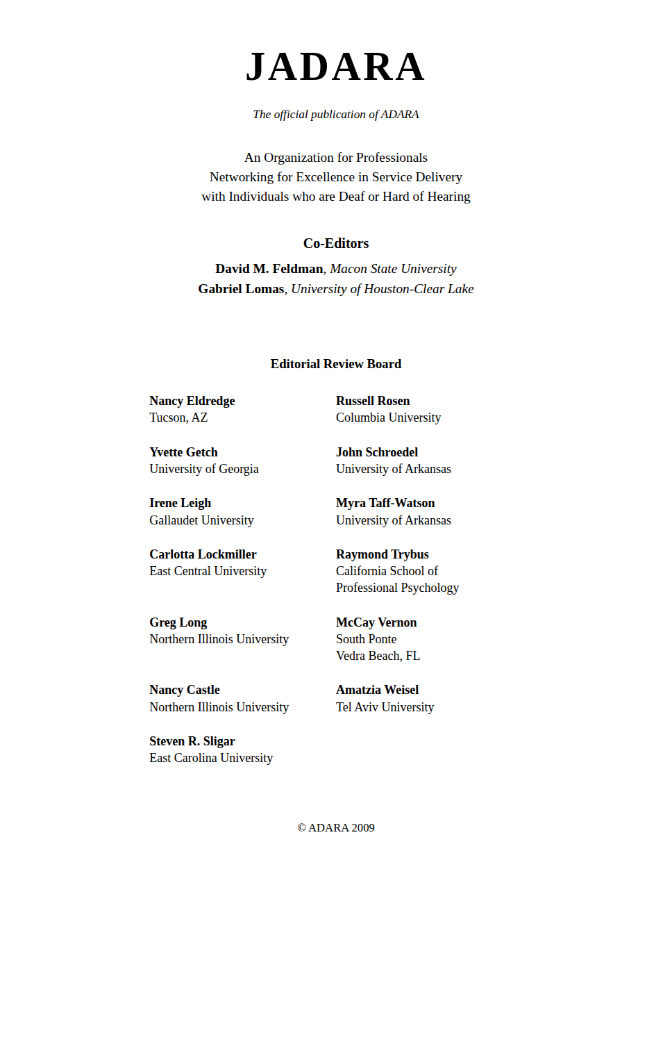JADARA
The official publication of ADARA
An Organization for Professionals
Networking for Excellence in Service Delivery
with Individuals who are Deaf or Hard of Hearing
Co-Editors
David M. Feldman, Macon State University
Gabriel Lomas, University of Houston-Clear Lake
Editorial Review Board
| Nancy Eldredge Tucson, AZ | Russell Rosen Columbia University |
| Yvette Getch University of Georgia | John Schroedel University of Arkansas |
| Irene Leigh Gallaudet University | Myra Taff-Watson University of Arkansas |
| Carlotta Lockmiller East Central University | Raymond Trybus California School of Professional Psychology |
| Greg Long Northern Illinois University | McCay Vernon South Ponte Vedra Beach, FL |
| Nancy Castle Northern Illinois University | Amatzia Weisel Tel Aviv University |
| Steven R. Sligar East Carolina University | |
© ADARA 2009